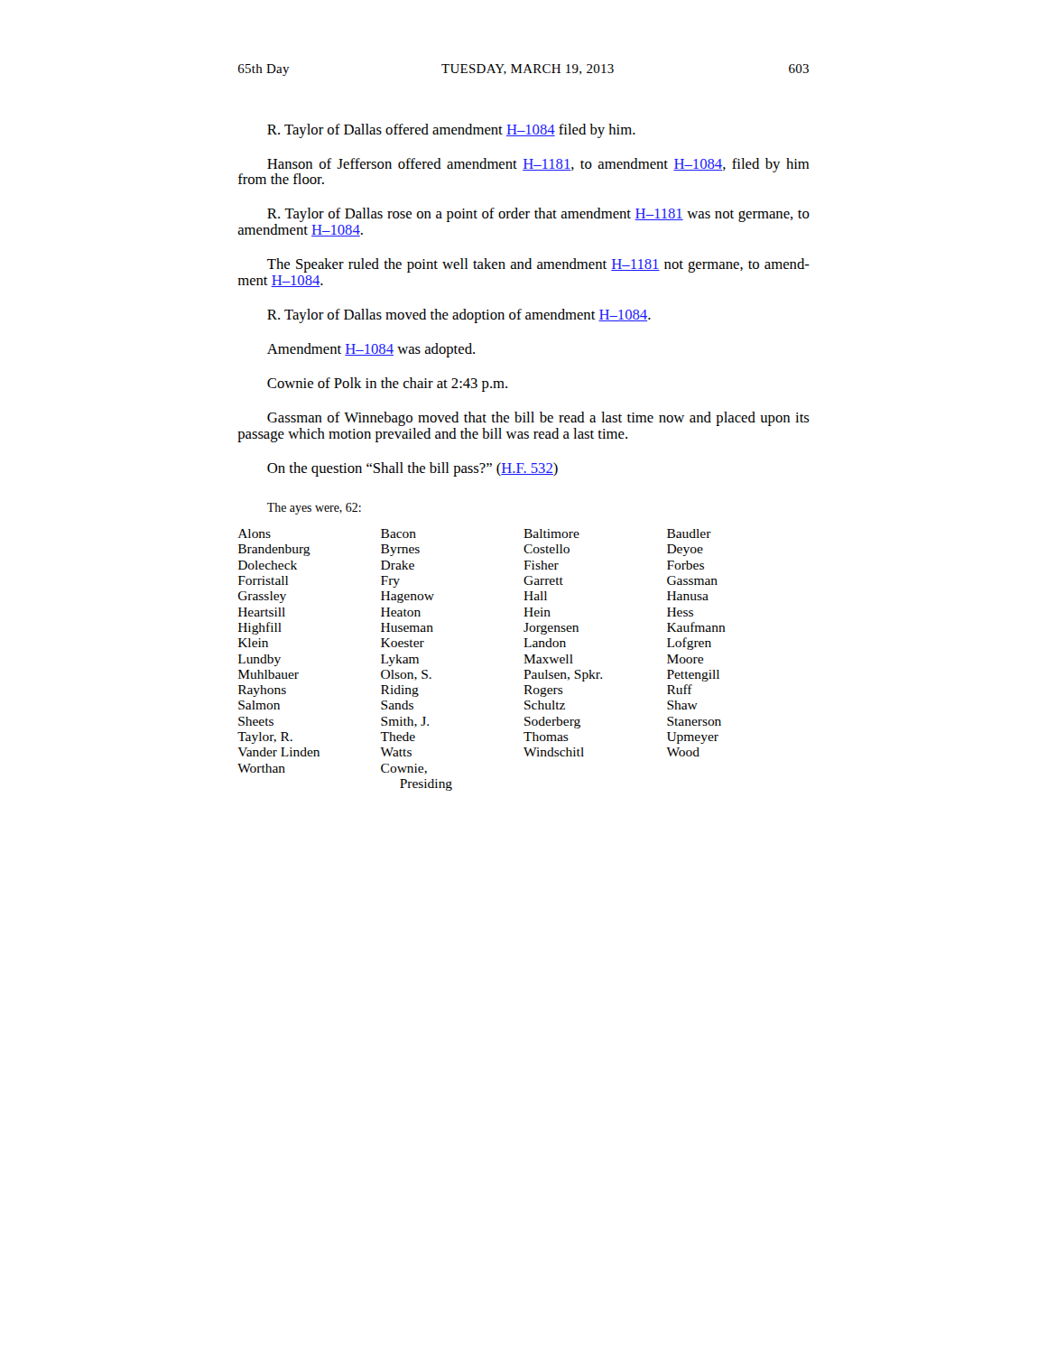65th Day TUESDAY, MARCH 19, 2013 603
R. Taylor of Dallas offered amendment H–1084 filed by him.
Hanson of Jefferson offered amendment H–1181, to amendment H–1084, filed by him from the floor.
R. Taylor of Dallas rose on a point of order that amendment H–1181 was not germane, to amendment H–1084.
The Speaker ruled the point well taken and amendment H–1181 not germane, to amendment H–1084.
R. Taylor of Dallas moved the adoption of amendment H–1084.
Amendment H–1084 was adopted.
Cownie of Polk in the chair at 2:43 p.m.
Gassman of Winnebago moved that the bill be read a last time now and placed upon its passage which motion prevailed and the bill was read a last time.
On the question “Shall the bill pass?” (H.F. 532)
The ayes were, 62:
| Alons | Bacon | Baltimore | Baudler |
| Brandenburg | Byrnes | Costello | Deyoe |
| Dolecheck | Drake | Fisher | Forbes |
| Forristall | Fry | Garrett | Gassman |
| Grassley | Hagenow | Hall | Hanusa |
| Heartsill | Heaton | Hein | Hess |
| Highfill | Huseman | Jorgensen | Kaufmann |
| Klein | Koester | Landon | Lofgren |
| Lundby | Lykam | Maxwell | Moore |
| Muhlbauer | Olson, S. | Paulsen, Spkr. | Pettengill |
| Rayhons | Riding | Rogers | Ruff |
| Salmon | Sands | Schultz | Shaw |
| Sheets | Smith, J. | Soderberg | Stanerson |
| Taylor, R. | Thede | Thomas | Upmeyer |
| Vander Linden | Watts | Windschitl | Wood |
| Worthan | Cownie, Presiding | | |